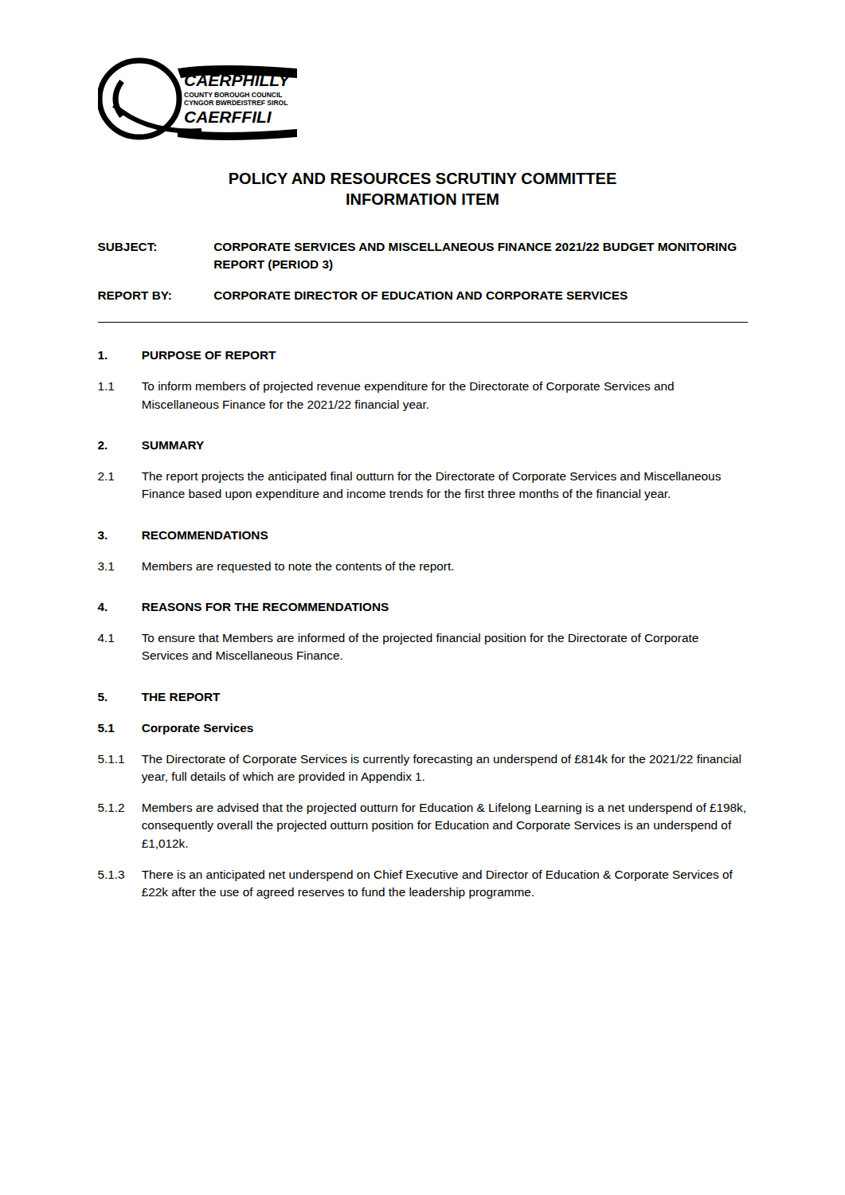CAERPHILLY COUNTY BOROUGH COUNCIL CYNGOR BWRDEISTREF SIROL CAERFFILI
POLICY AND RESOURCES SCRUTINY COMMITTEE
INFORMATION ITEM
SUBJECT:
CORPORATE SERVICES AND MISCELLANEOUS FINANCE 2021/22 BUDGET MONITORING REPORT (PERIOD 3)
REPORT BY:
CORPORATE DIRECTOR OF EDUCATION AND CORPORATE SERVICES
1.
PURPOSE OF REPORT
1.1
To inform members of projected revenue expenditure for the Directorate of Corporate Services and Miscellaneous Finance for the 2021/22 financial year.
2.
SUMMARY
2.1
The report projects the anticipated final outturn for the Directorate of Corporate Services and Miscellaneous Finance based upon expenditure and income trends for the first three months of the financial year.
3.
RECOMMENDATIONS
3.1
Members are requested to note the contents of the report.
4.
REASONS FOR THE RECOMMENDATIONS
4.1
To ensure that Members are informed of the projected financial position for the Directorate of Corporate Services and Miscellaneous Finance.
5.
THE REPORT
5.1
Corporate Services
5.1.1
The Directorate of Corporate Services is currently forecasting an underspend of £814k for the 2021/22 financial year, full details of which are provided in Appendix 1.
5.1.2
Members are advised that the projected outturn for Education & Lifelong Learning is a net underspend of £198k, consequently overall the projected outturn position for Education and Corporate Services is an underspend of £1,012k.
5.1.3
There is an anticipated net underspend on Chief Executive and Director of Education & Corporate Services of £22k after the use of agreed reserves to fund the leadership programme.